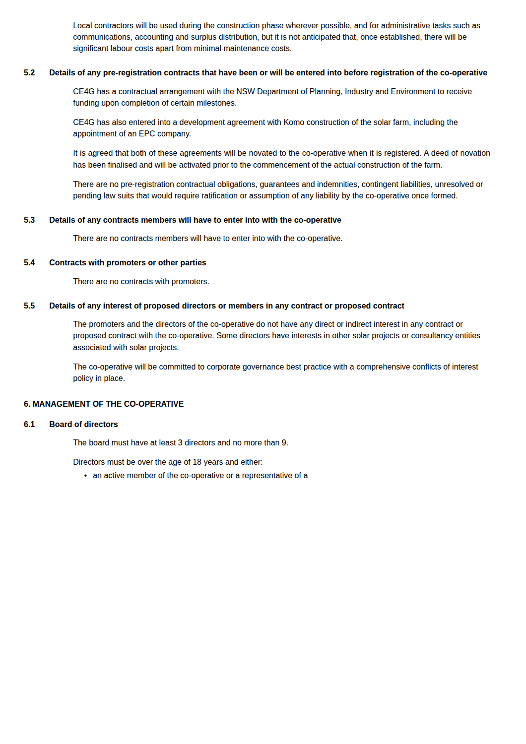Local contractors will be used during the construction phase wherever possible, and for administrative tasks such as communications, accounting and surplus distribution, but it is not anticipated that, once established, there will be significant labour costs apart from minimal maintenance costs.
5.2 Details of any pre-registration contracts that have been or will be entered into before registration of the co-operative
CE4G has a contractual arrangement with the NSW Department of Planning, Industry and Environment to receive funding upon completion of certain milestones.
CE4G has also entered into a development agreement with Komo construction of the solar farm, including the appointment of an EPC company.
It is agreed that both of these agreements will be novated to the co-operative when it is registered. A deed of novation has been finalised and will be activated prior to the commencement of the actual construction of the farm.
There are no pre-registration contractual obligations, guarantees and indemnities, contingent liabilities, unresolved or pending law suits that would require ratification or assumption of any liability by the co-operative once formed.
5.3 Details of any contracts members will have to enter into with the co-operative
There are no contracts members will have to enter into with the co-operative.
5.4 Contracts with promoters or other parties
There are no contracts with promoters.
5.5 Details of any interest of proposed directors or members in any contract or proposed contract
The promoters and the directors of the co-operative do not have any direct or indirect interest in any contract or proposed contract with the co-operative. Some directors have interests in other solar projects or consultancy entities associated with solar projects.
The co-operative will be committed to corporate governance best practice with a comprehensive conflicts of interest policy in place.
6. MANAGEMENT OF THE CO-OPERATIVE
6.1 Board of directors
The board must have at least 3 directors and no more than 9.
Directors must be over the age of 18 years and either:
an active member of the co-operative or a representative of a